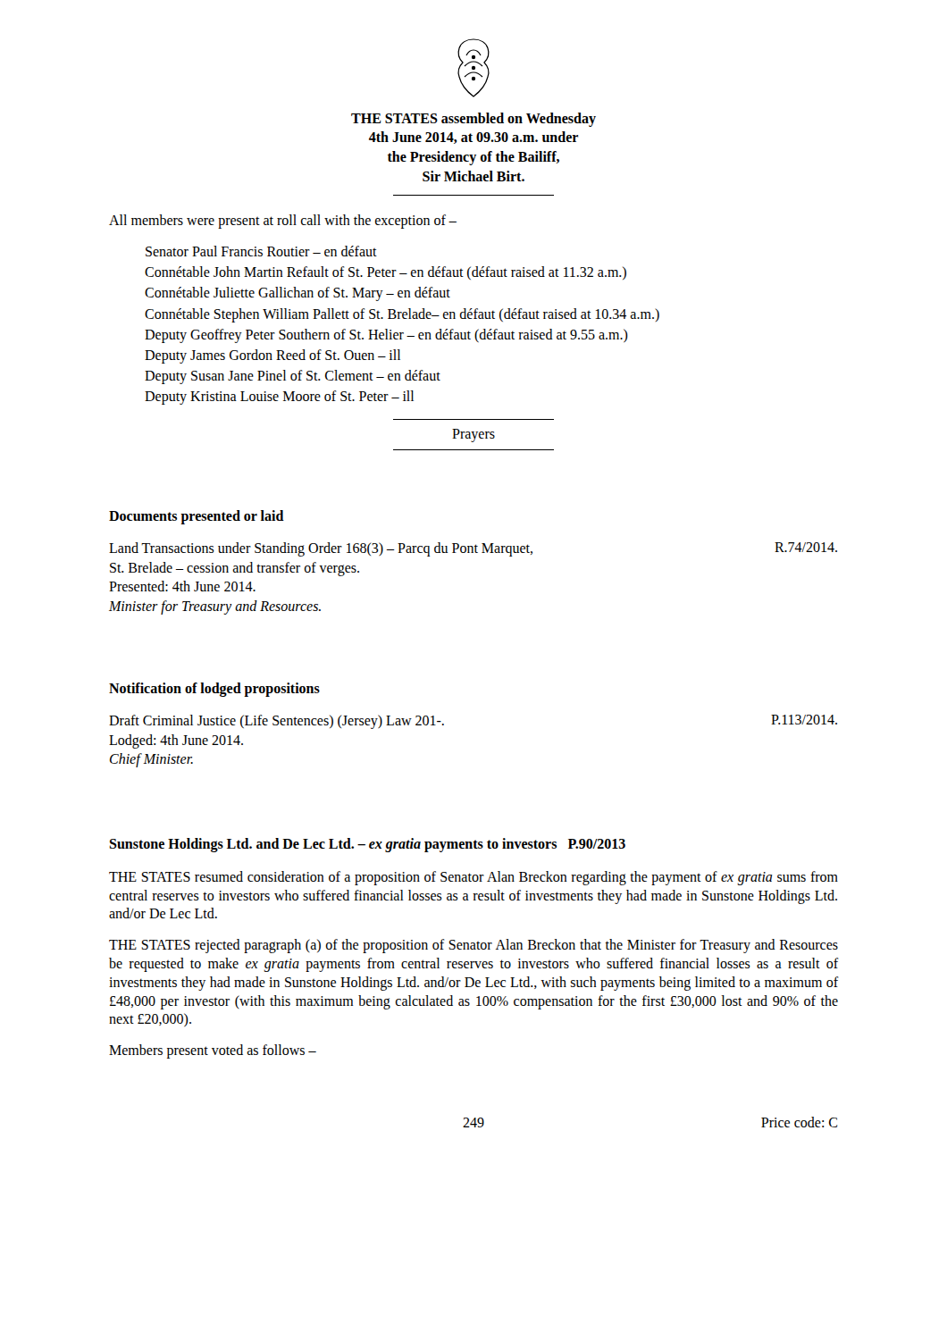THE STATES assembled on Wednesday
4th June 2014, at 09.30 a.m. under
the Presidency of the Bailiff,
Sir Michael Birt.
All members were present at roll call with the exception of –
Senator Paul Francis Routier – en défaut
Connétable John Martin Refault of St. Peter – en défaut (défaut raised at 11.32 a.m.)
Connétable Juliette Gallichan of St. Mary – en défaut
Connétable Stephen William Pallett of St. Brelade– en défaut (défaut raised at 10.34 a.m.)
Deputy Geoffrey Peter Southern of St. Helier – en défaut (défaut raised at 9.55 a.m.)
Deputy James Gordon Reed of St. Ouen – ill
Deputy Susan Jane Pinel of St. Clement – en défaut
Deputy Kristina Louise Moore of St. Peter – ill
Prayers
Documents presented or laid
R.74/2014.
Land Transactions under Standing Order 168(3) – Parcq du Pont Marquet,
St. Brelade – cession and transfer of verges.
Presented: 4th June 2014.
Minister for Treasury and Resources.
Notification of lodged propositions
P.113/2014.
Draft Criminal Justice (Life Sentences) (Jersey) Law 201-.
Lodged: 4th June 2014.
Chief Minister.
Sunstone Holdings Ltd. and De Lec Ltd. – ex gratia payments to investors P.90/2013
THE STATES resumed consideration of a proposition of Senator Alan Breckon regarding the payment of ex gratia sums from central reserves to investors who suffered financial losses as a result of investments they had made in Sunstone Holdings Ltd. and/or De Lec Ltd.
THE STATES rejected paragraph (a) of the proposition of Senator Alan Breckon that the Minister for Treasury and Resources be requested to make ex gratia payments from central reserves to investors who suffered financial losses as a result of investments they had made in Sunstone Holdings Ltd. and/or De Lec Ltd., with such payments being limited to a maximum of £48,000 per investor (with this maximum being calculated as 100% compensation for the first £30,000 lost and 90% of the next £20,000).
Members present voted as follows –
249
Price code: C